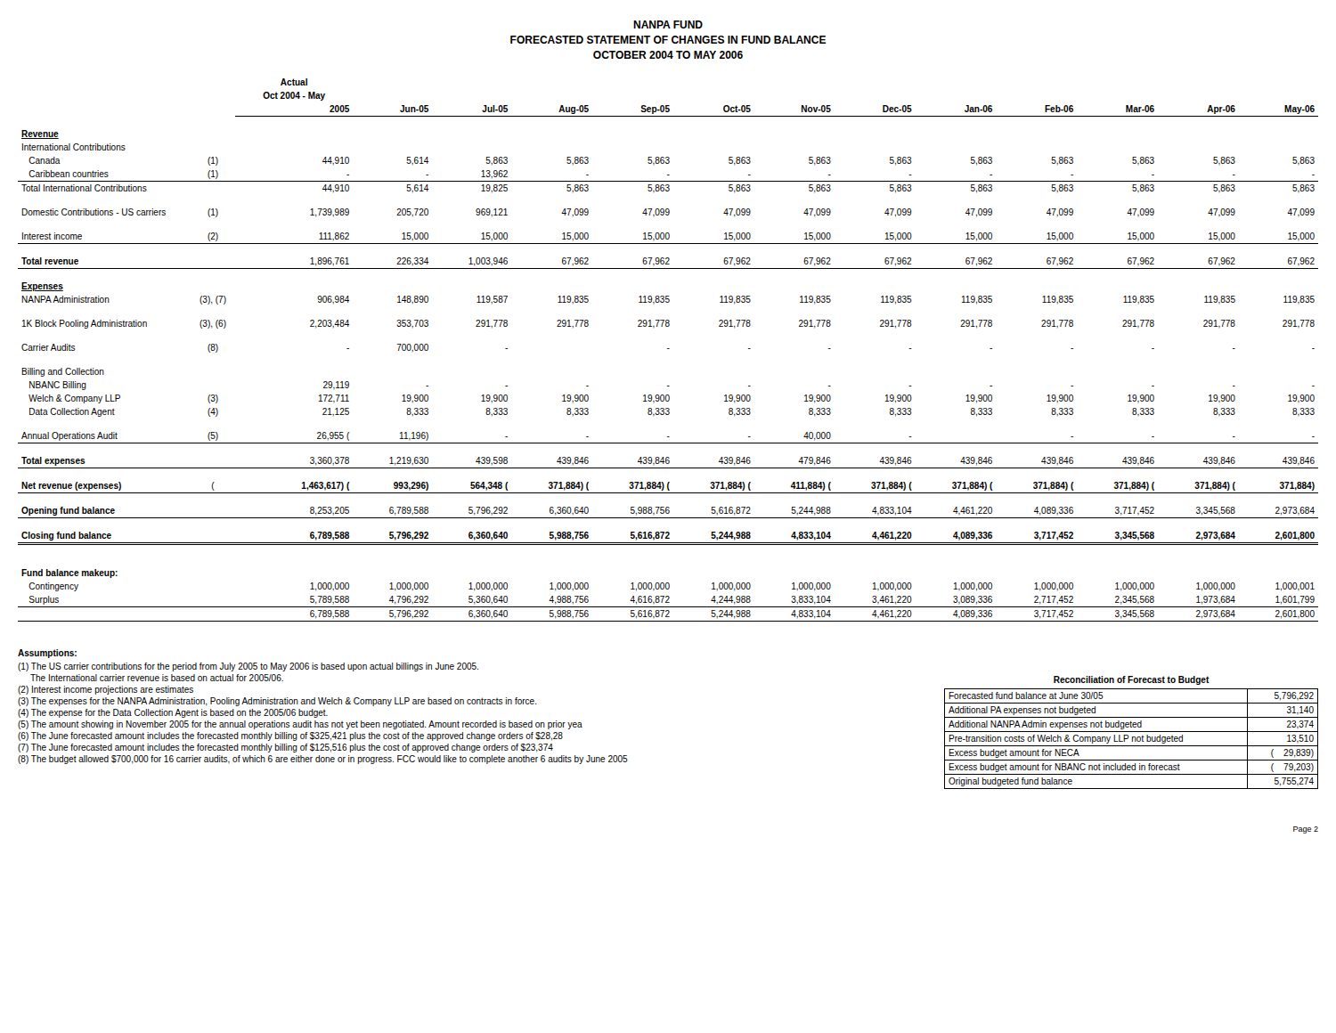NANPA FUND
FORECASTED STATEMENT OF CHANGES IN FUND BALANCE
OCTOBER 2004 TO MAY 2006
| | | Actual | |
| | | Oct 2004 - May | |
| | | 2005 | Jun-05 | Jul-05 | Aug-05 | Sep-05 | Oct-05 | Nov-05 | Dec-05 | Jan-06 | Feb-06 | Mar-06 | Apr-06 | May-06 |
| Revenue | |
| International Contributions | |
| Canada | (1) | 44,910 | 5,614 | 5,863 | 5,863 | 5,863 | 5,863 | 5,863 | 5,863 | 5,863 | 5,863 | 5,863 | 5,863 | 5,863 |
| Caribbean countries | (1) | - | - | 13,962 | - | - | - | - | - | - | - | - | - | - |
| Total International Contributions | | 44,910 | 5,614 | 19,825 | 5,863 | 5,863 | 5,863 | 5,863 | 5,863 | 5,863 | 5,863 | 5,863 | 5,863 | 5,863 |
| Domestic Contributions - US carriers | (1) | 1,739,989 | 205,720 | 969,121 | 47,099 | 47,099 | 47,099 | 47,099 | 47,099 | 47,099 | 47,099 | 47,099 | 47,099 | 47,099 |
| Interest income | (2) | 111,862 | 15,000 | 15,000 | 15,000 | 15,000 | 15,000 | 15,000 | 15,000 | 15,000 | 15,000 | 15,000 | 15,000 | 15,000 |
| Total revenue | | 1,896,761 | 226,334 | 1,003,946 | 67,962 | 67,962 | 67,962 | 67,962 | 67,962 | 67,962 | 67,962 | 67,962 | 67,962 | 67,962 |
| Expenses | |
| NANPA Administration | (3), (7) | 906,984 | 148,890 | 119,587 | 119,835 | 119,835 | 119,835 | 119,835 | 119,835 | 119,835 | 119,835 | 119,835 | 119,835 | 119,835 |
| 1K Block Pooling Administration | (3), (6) | 2,203,484 | 353,703 | 291,778 | 291,778 | 291,778 | 291,778 | 291,778 | 291,778 | 291,778 | 291,778 | 291,778 | 291,778 | 291,778 |
| Carrier Audits | (8) | - | 700,000 | - | | - | - | - | - | - | - | - | - | - |
| Billing and Collection | |
| NBANC Billing | | 29,119 | - | - | - | - | - | - | - | - | - | - | - | - |
| Welch & Company LLP | (3) | 172,711 | 19,900 | 19,900 | 19,900 | 19,900 | 19,900 | 19,900 | 19,900 | 19,900 | 19,900 | 19,900 | 19,900 | 19,900 |
| Data Collection Agent | (4) | 21,125 | 8,333 | 8,333 | 8,333 | 8,333 | 8,333 | 8,333 | 8,333 | 8,333 | 8,333 | 8,333 | 8,333 | 8,333 |
| Annual Operations Audit | (5) | 26,955 ( | 11,196) | - | - | - | - | 40,000 | - | | - | - | - | - |
| Total expenses | | 3,360,378 | 1,219,630 | 439,598 | 439,846 | 439,846 | 439,846 | 479,846 | 439,846 | 439,846 | 439,846 | 439,846 | 439,846 | 439,846 |
| Net revenue (expenses) | ( | 1,463,617) ( | 993,296) | 564,348 ( | 371,884) ( | 371,884) ( | 371,884) ( | 411,884) ( | 371,884) ( | 371,884) ( | 371,884) ( | 371,884) ( | 371,884) ( | 371,884) |
| Opening fund balance | | 8,253,205 | 6,789,588 | 5,796,292 | 6,360,640 | 5,988,756 | 5,616,872 | 5,244,988 | 4,833,104 | 4,461,220 | 4,089,336 | 3,717,452 | 3,345,568 | 2,973,684 |
| Closing fund balance | | 6,789,588 | 5,796,292 | 6,360,640 | 5,988,756 | 5,616,872 | 5,244,988 | 4,833,104 | 4,461,220 | 4,089,336 | 3,717,452 | 3,345,568 | 2,973,684 | 2,601,800 |
| Fund balance makeup: | |
| Contingency | | 1,000,000 | 1,000,000 | 1,000,000 | 1,000,000 | 1,000,000 | 1,000,000 | 1,000,000 | 1,000,000 | 1,000,000 | 1,000,000 | 1,000,000 | 1,000,000 | 1,000,001 |
| Surplus | | 5,789,588 | 4,796,292 | 5,360,640 | 4,988,756 | 4,616,872 | 4,244,988 | 3,833,104 | 3,461,220 | 3,089,336 | 2,717,452 | 2,345,568 | 1,973,684 | 1,601,799 |
| | | 6,789,588 | 5,796,292 | 6,360,640 | 5,988,756 | 5,616,872 | 5,244,988 | 4,833,104 | 4,461,220 | 4,089,336 | 3,717,452 | 3,345,568 | 2,973,684 | 2,601,800 |
Reconciliation of Forecast to Budget
| Forecasted fund balance at June 30/05 | 5,796,292 |
| Additional PA expenses not budgeted | 31,140 |
| Additional NANPA Admin expenses not budgeted | 23,374 |
| Pre-transition costs of Welch & Company LLP not budgeted | 13,510 |
| Excess budget amount for NECA | ( 29,839) |
| Excess budget amount for NBANC not included in forecast | ( 79,203) |
| Original budgeted fund balance | 5,755,274 |
Assumptions:
(1) The US carrier contributions for the period from July 2005 to May 2006 is based upon actual billings in June 2005.
The International carrier revenue is based on actual for 2005/06.
(2) Interest income projections are estimates
(3) The expenses for the NANPA Administration, Pooling Administration and Welch & Company LLP are based on contracts in force.
(4) The expense for the Data Collection Agent is based on the 2005/06 budget.
(5) The amount showing in November 2005 for the annual operations audit has not yet been negotiated. Amount recorded is based on prior yea
(6) The June forecasted amount includes the forecasted monthly billing of $325,421 plus the cost of the approved change orders of $28,28
(7) The June forecasted amount includes the forecasted monthly billing of $125,516 plus the cost of approved change orders of $23,374
(8) The budget allowed $700,000 for 16 carrier audits, of which 6 are either done or in progress. FCC would like to complete another 6 audits by June 2005
Page 2